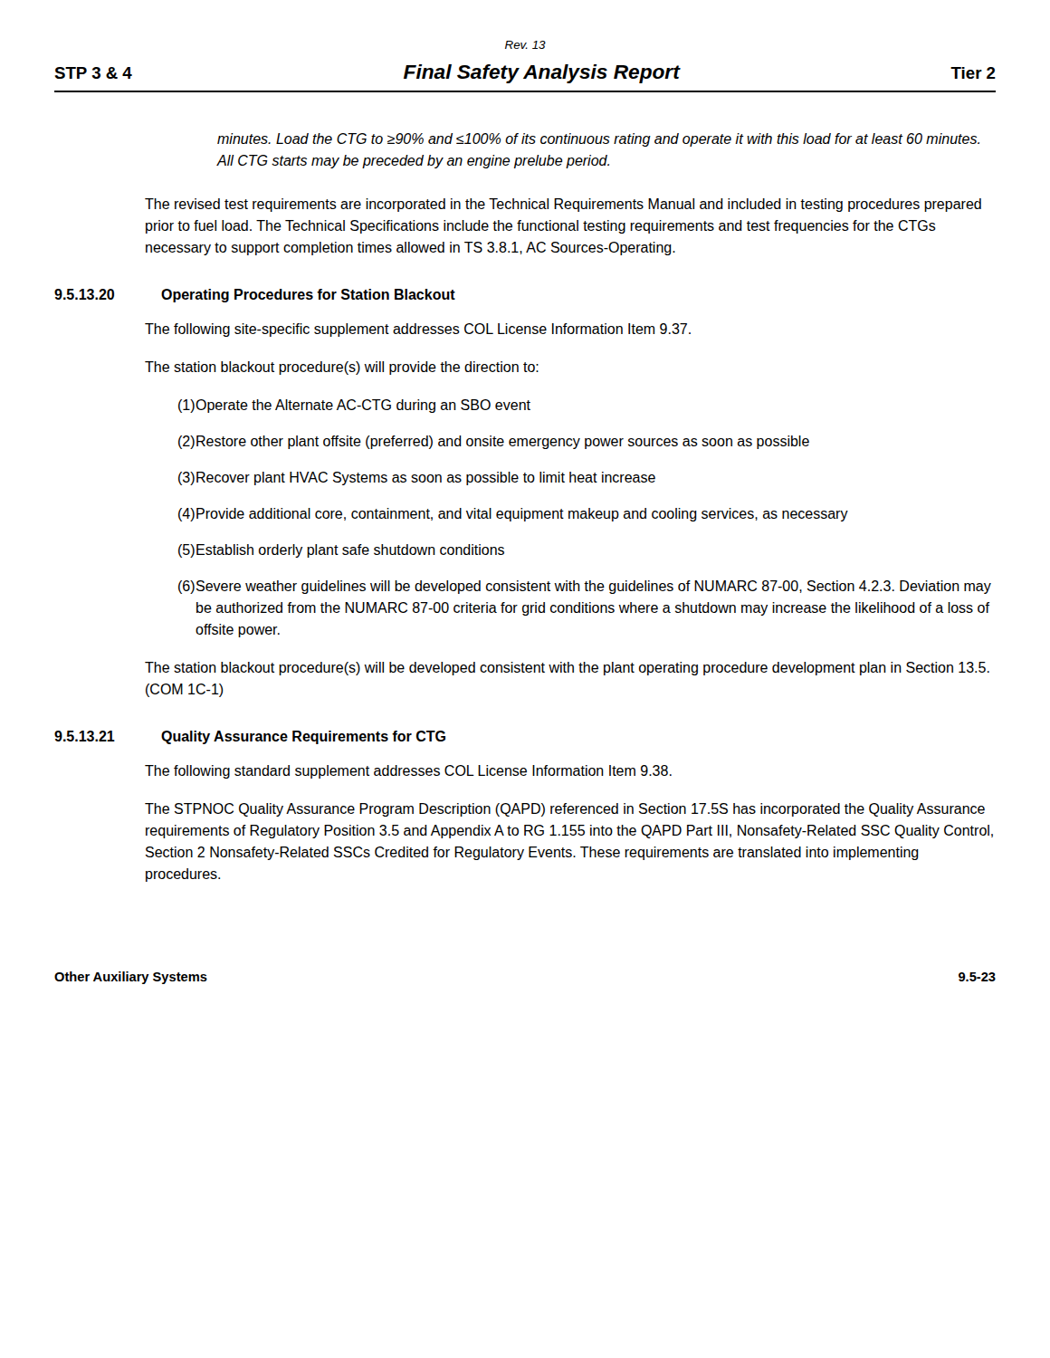Rev. 13
STP 3 & 4
Final Safety Analysis Report
Tier 2
minutes. Load the CTG to ≥90% and ≤100% of its continuous rating and operate it with this load for at least 60 minutes. All CTG starts may be preceded by an engine prelube period.
The revised test requirements are incorporated in the Technical Requirements Manual and included in testing procedures prepared prior to fuel load. The Technical Specifications include the functional testing requirements and test frequencies for the CTGs necessary to support completion times allowed in TS 3.8.1, AC Sources-Operating.
9.5.13.20 Operating Procedures for Station Blackout
The following site-specific supplement addresses COL License Information Item 9.37.
The station blackout procedure(s) will provide the direction to:
(1) Operate the Alternate AC-CTG during an SBO event
(2) Restore other plant offsite (preferred) and onsite emergency power sources as soon as possible
(3) Recover plant HVAC Systems as soon as possible to limit heat increase
(4) Provide additional core, containment, and vital equipment makeup and cooling services, as necessary
(5) Establish orderly plant safe shutdown conditions
(6) Severe weather guidelines will be developed consistent with the guidelines of NUMARC 87-00, Section 4.2.3. Deviation may be authorized from the NUMARC 87-00 criteria for grid conditions where a shutdown may increase the likelihood of a loss of offsite power.
The station blackout procedure(s) will be developed consistent with the plant operating procedure development plan in Section 13.5. (COM 1C-1)
9.5.13.21 Quality Assurance Requirements for CTG
The following standard supplement addresses COL License Information Item 9.38.
The STPNOC Quality Assurance Program Description (QAPD) referenced in Section 17.5S has incorporated the Quality Assurance requirements of Regulatory Position 3.5 and Appendix A to RG 1.155 into the QAPD Part III, Nonsafety-Related SSC Quality Control, Section 2 Nonsafety-Related SSCs Credited for Regulatory Events. These requirements are translated into implementing procedures.
Other Auxiliary Systems
9.5-23